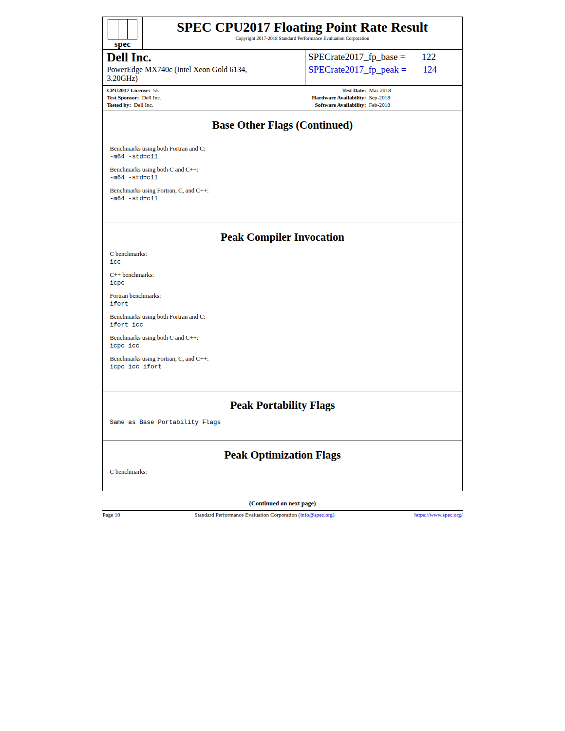spec
SPEC CPU2017 Floating Point Rate Result
Copyright 2017-2018 Standard Performance Evaluation Corporation
Dell Inc.
PowerEdge MX740c (Intel Xeon Gold 6134,
3.20GHz)
SPECrate2017_fp_base = 122
SPECrate2017_fp_peak = 124
CPU2017 License: 55
Test Sponsor: Dell Inc.
Tested by: Dell Inc.
Test Date: Mar-2018
Hardware Availability: Sep-2018
Software Availability: Feb-2018
Base Other Flags (Continued)
Benchmarks using both Fortran and C:
-m64 -std=c11
Benchmarks using both C and C++:
-m64 -std=c11
Benchmarks using Fortran, C, and C++:
-m64 -std=c11
Peak Compiler Invocation
C benchmarks:
icc
C++ benchmarks:
icpc
Fortran benchmarks:
ifort
Benchmarks using both Fortran and C:
ifort icc
Benchmarks using both C and C++:
icpc icc
Benchmarks using Fortran, C, and C++:
icpc icc ifort
Peak Portability Flags
Same as Base Portability Flags
Peak Optimization Flags
C benchmarks:
(Continued on next page)
Page 10
Standard Performance Evaluation Corporation (info@spec.org)
https://www.spec.org/